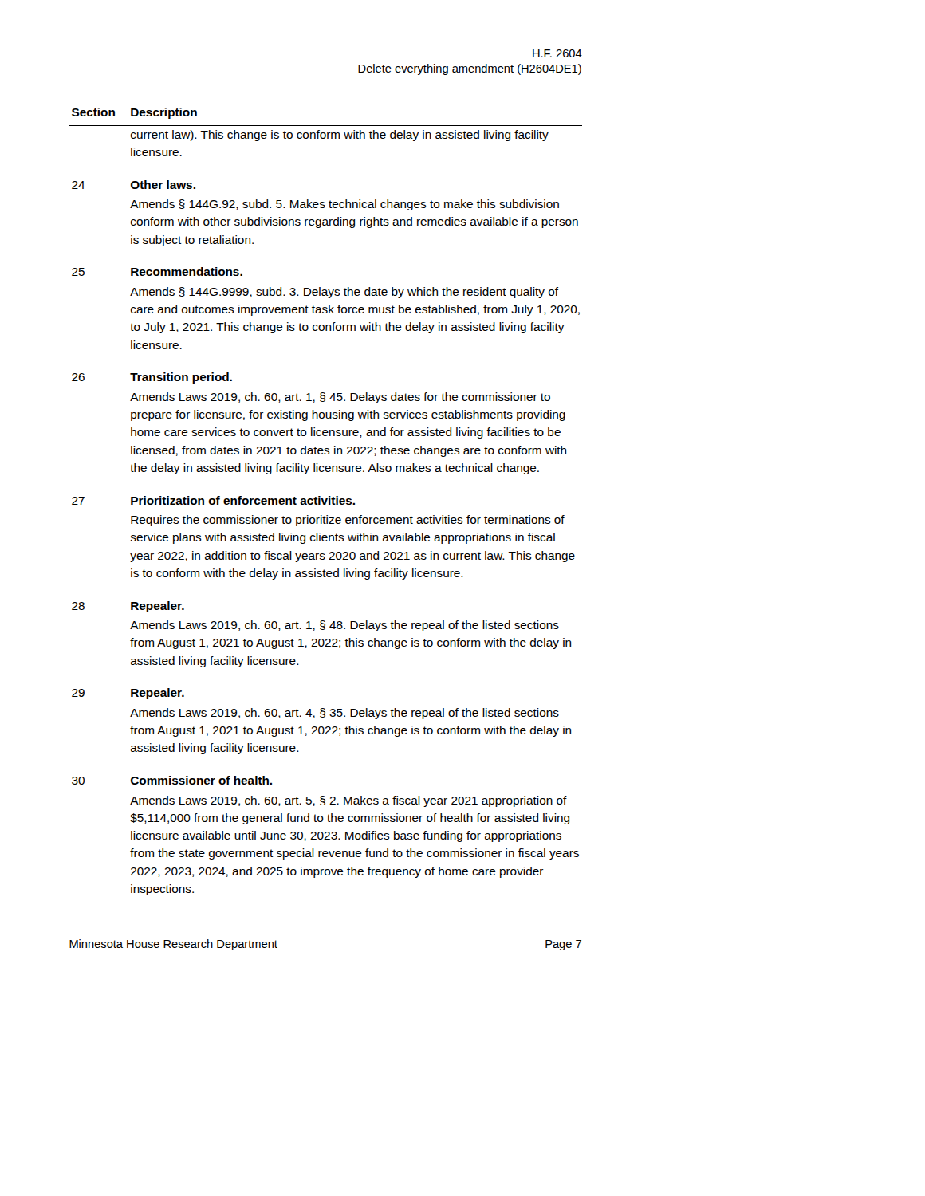H.F. 2604
Delete everything amendment (H2604DE1)
| Section | Description |
| --- | --- |
| | current law). This change is to conform with the delay in assisted living facility licensure. |
| 24 | Other laws. Amends § 144G.92, subd. 5. Makes technical changes to make this subdivision conform with other subdivisions regarding rights and remedies available if a person is subject to retaliation. |
| 25 | Recommendations. Amends § 144G.9999, subd. 3. Delays the date by which the resident quality of care and outcomes improvement task force must be established, from July 1, 2020, to July 1, 2021. This change is to conform with the delay in assisted living facility licensure. |
| 26 | Transition period. Amends Laws 2019, ch. 60, art. 1, § 45. Delays dates for the commissioner to prepare for licensure, for existing housing with services establishments providing home care services to convert to licensure, and for assisted living facilities to be licensed, from dates in 2021 to dates in 2022; these changes are to conform with the delay in assisted living facility licensure. Also makes a technical change. |
| 27 | Prioritization of enforcement activities. Requires the commissioner to prioritize enforcement activities for terminations of service plans with assisted living clients within available appropriations in fiscal year 2022, in addition to fiscal years 2020 and 2021 as in current law. This change is to conform with the delay in assisted living facility licensure. |
| 28 | Repealer. Amends Laws 2019, ch. 60, art. 1, § 48. Delays the repeal of the listed sections from August 1, 2021 to August 1, 2022; this change is to conform with the delay in assisted living facility licensure. |
| 29 | Repealer. Amends Laws 2019, ch. 60, art. 4, § 35. Delays the repeal of the listed sections from August 1, 2021 to August 1, 2022; this change is to conform with the delay in assisted living facility licensure. |
| 30 | Commissioner of health. Amends Laws 2019, ch. 60, art. 5, § 2. Makes a fiscal year 2021 appropriation of $5,114,000 from the general fund to the commissioner of health for assisted living licensure available until June 30, 2023. Modifies base funding for appropriations from the state government special revenue fund to the commissioner in fiscal years 2022, 2023, 2024, and 2025 to improve the frequency of home care provider inspections. |
Minnesota House Research Department Page 7